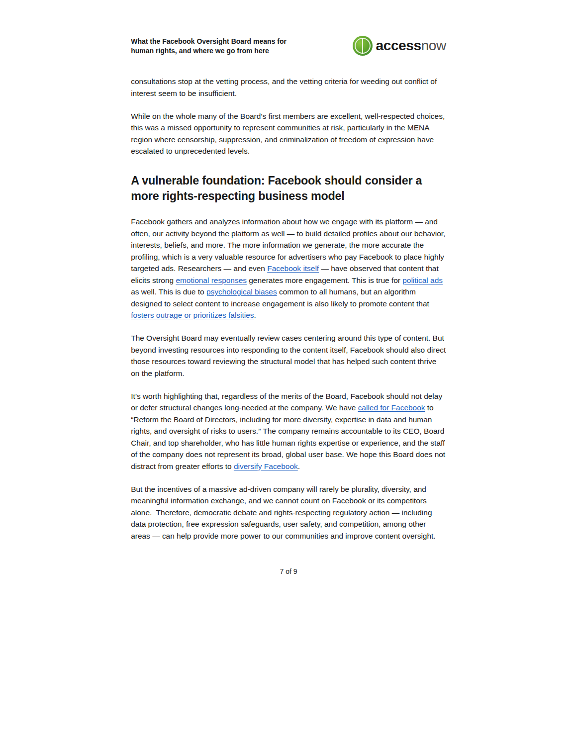What the Facebook Oversight Board means for
human rights, and where we go from here
access now
consultations stop at the vetting process, and the vetting criteria for weeding out conflict of interest seem to be insufficient.
While on the whole many of the Board’s first members are excellent, well-respected choices, this was a missed opportunity to represent communities at risk, particularly in the MENA region where censorship, suppression, and criminalization of freedom of expression have escalated to unprecedented levels.
A vulnerable foundation: Facebook should consider a more rights-respecting business model
Facebook gathers and analyzes information about how we engage with its platform — and often, our activity beyond the platform as well — to build detailed profiles about our behavior, interests, beliefs, and more. The more information we generate, the more accurate the profiling, which is a very valuable resource for advertisers who pay Facebook to place highly targeted ads. Researchers — and even Facebook itself — have observed that content that elicits strong emotional responses generates more engagement. This is true for political ads as well. This is due to psychological biases common to all humans, but an algorithm designed to select content to increase engagement is also likely to promote content that fosters outrage or prioritizes falsities.
The Oversight Board may eventually review cases centering around this type of content. But beyond investing resources into responding to the content itself, Facebook should also direct those resources toward reviewing the structural model that has helped such content thrive on the platform.
It’s worth highlighting that, regardless of the merits of the Board, Facebook should not delay or defer structural changes long-needed at the company. We have called for Facebook to “Reform the Board of Directors, including for more diversity, expertise in data and human rights, and oversight of risks to users.” The company remains accountable to its CEO, Board Chair, and top shareholder, who has little human rights expertise or experience, and the staff of the company does not represent its broad, global user base. We hope this Board does not distract from greater efforts to diversify Facebook.
But the incentives of a massive ad-driven company will rarely be plurality, diversity, and meaningful information exchange, and we cannot count on Facebook or its competitors alone. Therefore, democratic debate and rights-respecting regulatory action — including data protection, free expression safeguards, user safety, and competition, among other areas — can help provide more power to our communities and improve content oversight.
7 of 9